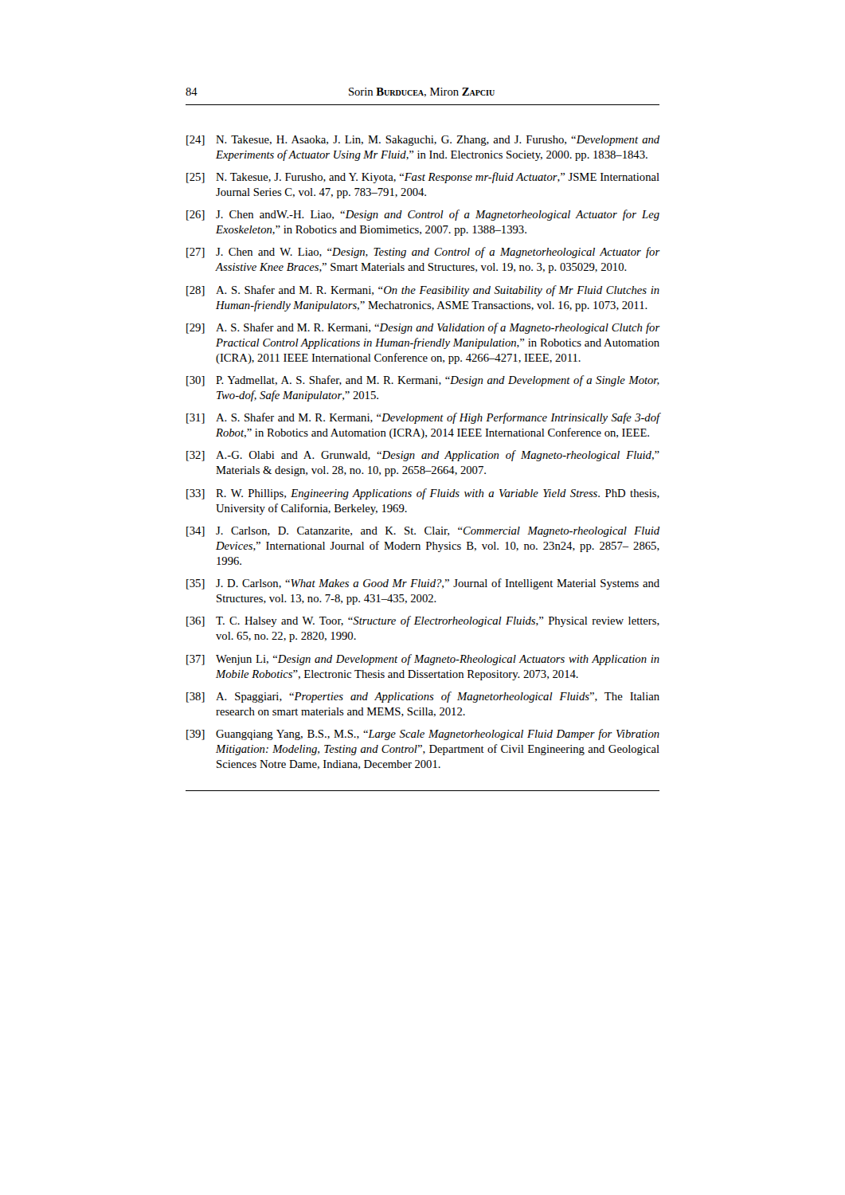84 Sorin Burducea, Miron Zapciu
[24] N. Takesue, H. Asaoka, J. Lin, M. Sakaguchi, G. Zhang, and J. Furusho, “Development and Experiments of Actuator Using Mr Fluid,” in Ind. Electronics Society, 2000. pp. 1838–1843.
[25] N. Takesue, J. Furusho, and Y. Kiyota, “Fast Response mr-fluid Actuator,” JSME International Journal Series C, vol. 47, pp. 783–791, 2004.
[26] J. Chen andW.-H. Liao, “Design and Control of a Magnetorheological Actuator for Leg Exoskeleton,” in Robotics and Biomimetics, 2007. pp. 1388–1393.
[27] J. Chen and W. Liao, “Design, Testing and Control of a Magnetorheological Actuator for Assistive Knee Braces,” Smart Materials and Structures, vol. 19, no. 3, p. 035029, 2010.
[28] A. S. Shafer and M. R. Kermani, “On the Feasibility and Suitability of Mr Fluid Clutches in Human-friendly Manipulators,” Mechatronics, ASME Transactions, vol. 16, pp. 1073, 2011.
[29] A. S. Shafer and M. R. Kermani, “Design and Validation of a Magneto-rheological Clutch for Practical Control Applications in Human-friendly Manipulation,” in Robotics and Automation (ICRA), 2011 IEEE International Conference on, pp. 4266–4271, IEEE, 2011.
[30] P. Yadmellat, A. S. Shafer, and M. R. Kermani, “Design and Development of a Single Motor, Two-dof, Safe Manipulator,” 2015.
[31] A. S. Shafer and M. R. Kermani, “Development of High Performance Intrinsically Safe 3-dof Robot,” in Robotics and Automation (ICRA), 2014 IEEE International Conference on, IEEE.
[32] A.-G. Olabi and A. Grunwald, “Design and Application of Magneto-rheological Fluid,” Materials & design, vol. 28, no. 10, pp. 2658–2664, 2007.
[33] R. W. Phillips, Engineering Applications of Fluids with a Variable Yield Stress. PhD thesis, University of California, Berkeley, 1969.
[34] J. Carlson, D. Catanzarite, and K. St. Clair, “Commercial Magneto-rheological Fluid Devices,” International Journal of Modern Physics B, vol. 10, no. 23n24, pp. 2857– 2865, 1996.
[35] J. D. Carlson, “What Makes a Good Mr Fluid?,” Journal of Intelligent Material Systems and Structures, vol. 13, no. 7-8, pp. 431–435, 2002.
[36] T. C. Halsey and W. Toor, “Structure of Electrorheological Fluids,” Physical review letters, vol. 65, no. 22, p. 2820, 1990.
[37] Wenjun Li, “Design and Development of Magneto-Rheological Actuators with Application in Mobile Robotics”, Electronic Thesis and Dissertation Repository. 2073, 2014.
[38] A. Spaggiari, “Properties and Applications of Magnetorheological Fluids”, The Italian research on smart materials and MEMS, Scilla, 2012.
[39] Guangqiang Yang, B.S., M.S., “Large Scale Magnetorheological Fluid Damper for Vibration Mitigation: Modeling, Testing and Control”, Department of Civil Engineering and Geological Sciences Notre Dame, Indiana, December 2001.